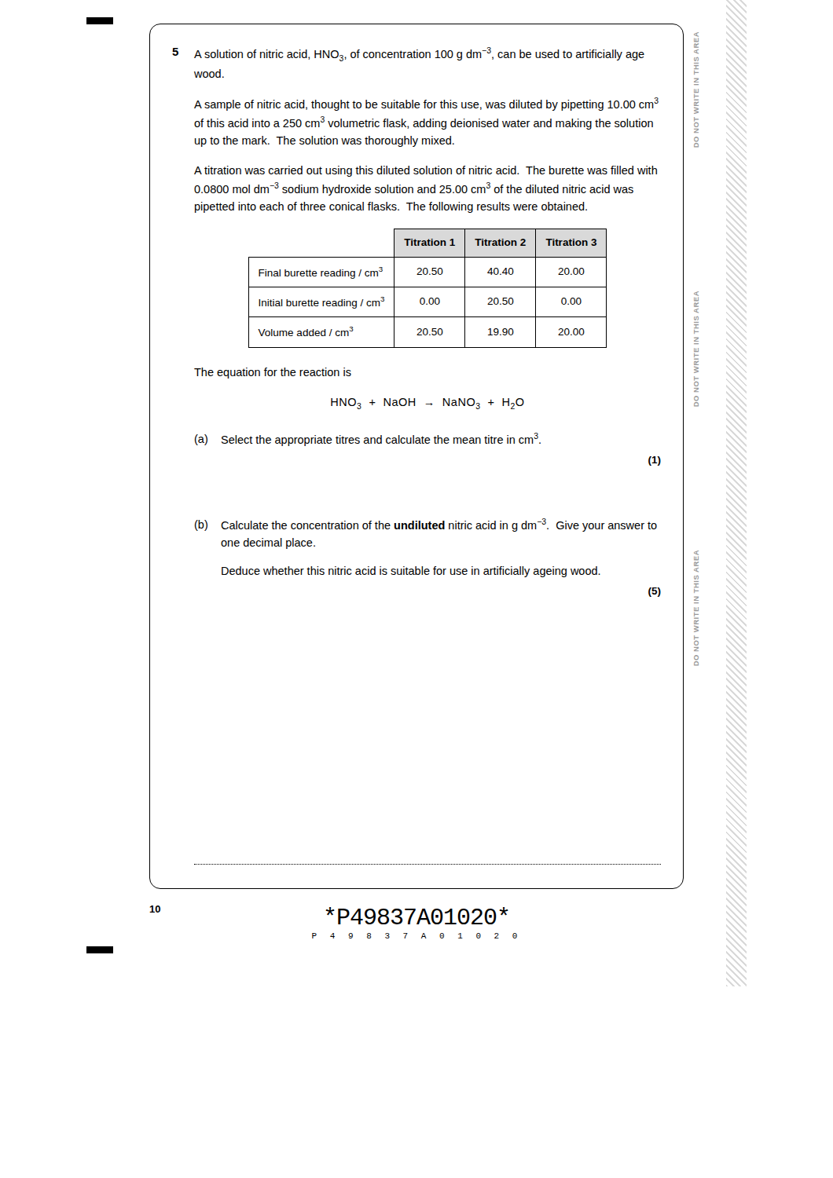DO NOT WRITE IN THIS AREA DO NOT WRITE IN THIS AREA DO NOT WRITE IN THIS AREA
5
A solution of nitric acid, HNO3, of concentration 100 g dm−3, can be used to artificially age wood.
A sample of nitric acid, thought to be suitable for this use, was diluted by pipetting 10.00 cm3 of this acid into a 250 cm3 volumetric flask, adding deionised water and making the solution up to the mark. The solution was thoroughly mixed.
A titration was carried out using this diluted solution of nitric acid. The burette was filled with 0.0800 mol dm−3 sodium hydroxide solution and 25.00 cm3 of the diluted nitric acid was pipetted into each of three conical flasks. The following results were obtained.
| | Titration 1 | Titration 2 | Titration 3 |
| --- | --- | --- | --- |
| Final burette reading / cm 3 | 20.50 | 40.40 | 20.00 |
| Initial burette reading / cm 3 | 0.00 | 20.50 | 0.00 |
| Volume added / cm 3 | 20.50 | 19.90 | 20.00 |
The equation for the reaction is
HNO3 + NaOH → NaNO3 + H2O
(a)
Select the appropriate titres and calculate the mean titre in cm3.
(1)
(b)
Calculate the concentration of the undiluted nitric acid in g dm−3. Give your answer to one decimal place.
Deduce whether this nitric acid is suitable for use in artificially ageing wood.
(5)
10
*P49837A01020*
P 4 9 8 3 7 A 0 1 0 2 0